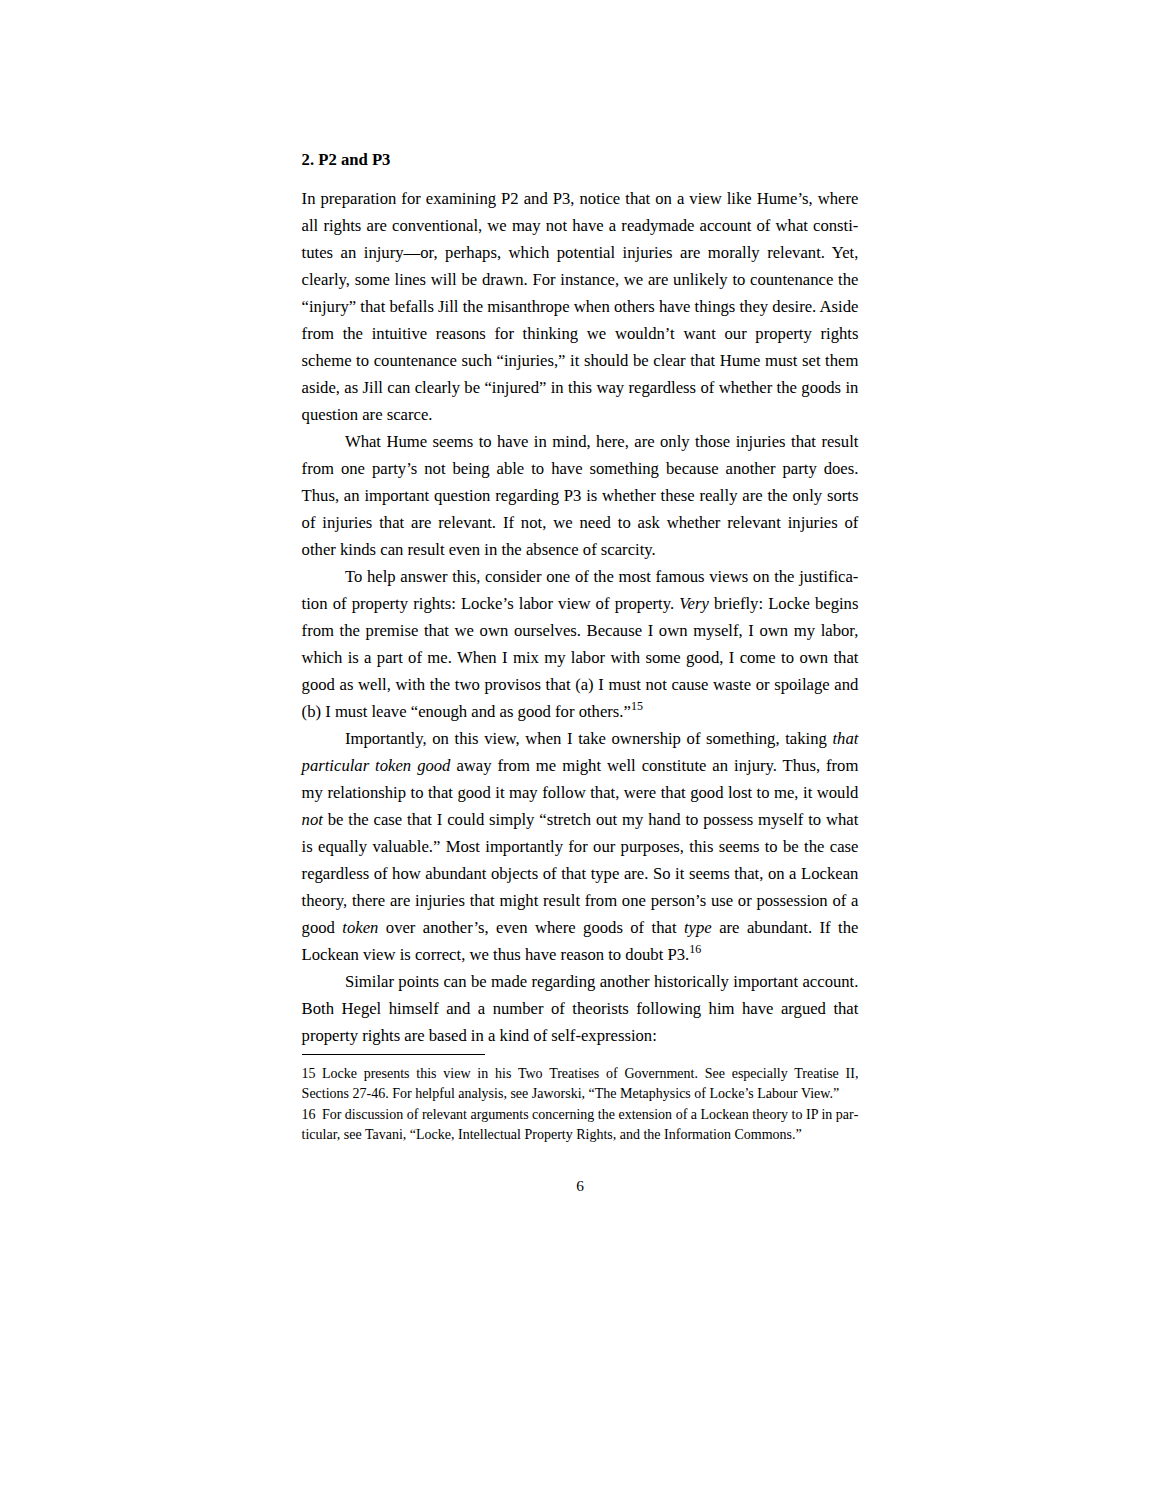2. P2 and P3
In preparation for examining P2 and P3, notice that on a view like Hume’s, where all rights are conventional, we may not have a readymade account of what constitutes an injury—or, perhaps, which potential injuries are morally relevant. Yet, clearly, some lines will be drawn. For instance, we are unlikely to countenance the “injury” that befalls Jill the misanthrope when others have things they desire. Aside from the intuitive reasons for thinking we wouldn’t want our property rights scheme to countenance such “injuries,” it should be clear that Hume must set them aside, as Jill can clearly be “injured” in this way regardless of whether the goods in question are scarce.
What Hume seems to have in mind, here, are only those injuries that result from one party’s not being able to have something because another party does. Thus, an important question regarding P3 is whether these really are the only sorts of injuries that are relevant. If not, we need to ask whether relevant injuries of other kinds can result even in the absence of scarcity.
To help answer this, consider one of the most famous views on the justification of property rights: Locke’s labor view of property. Very briefly: Locke begins from the premise that we own ourselves. Because I own myself, I own my labor, which is a part of me. When I mix my labor with some good, I come to own that good as well, with the two provisos that (a) I must not cause waste or spoilage and (b) I must leave “enough and as good for others.”15
Importantly, on this view, when I take ownership of something, taking that particular token good away from me might well constitute an injury. Thus, from my relationship to that good it may follow that, were that good lost to me, it would not be the case that I could simply “stretch out my hand to possess myself to what is equally valuable.” Most importantly for our purposes, this seems to be the case regardless of how abundant objects of that type are. So it seems that, on a Lockean theory, there are injuries that might result from one person’s use or possession of a good token over another’s, even where goods of that type are abundant. If the Lockean view is correct, we thus have reason to doubt P3.16
Similar points can be made regarding another historically important account. Both Hegel himself and a number of theorists following him have argued that property rights are based in a kind of self-expression:
15 Locke presents this view in his Two Treatises of Government. See especially Treatise II, Sections 27-46. For helpful analysis, see Jaworski, “The Metaphysics of Locke’s Labour View.”
16 For discussion of relevant arguments concerning the extension of a Lockean theory to IP in particular, see Tavani, “Locke, Intellectual Property Rights, and the Information Commons.”
6